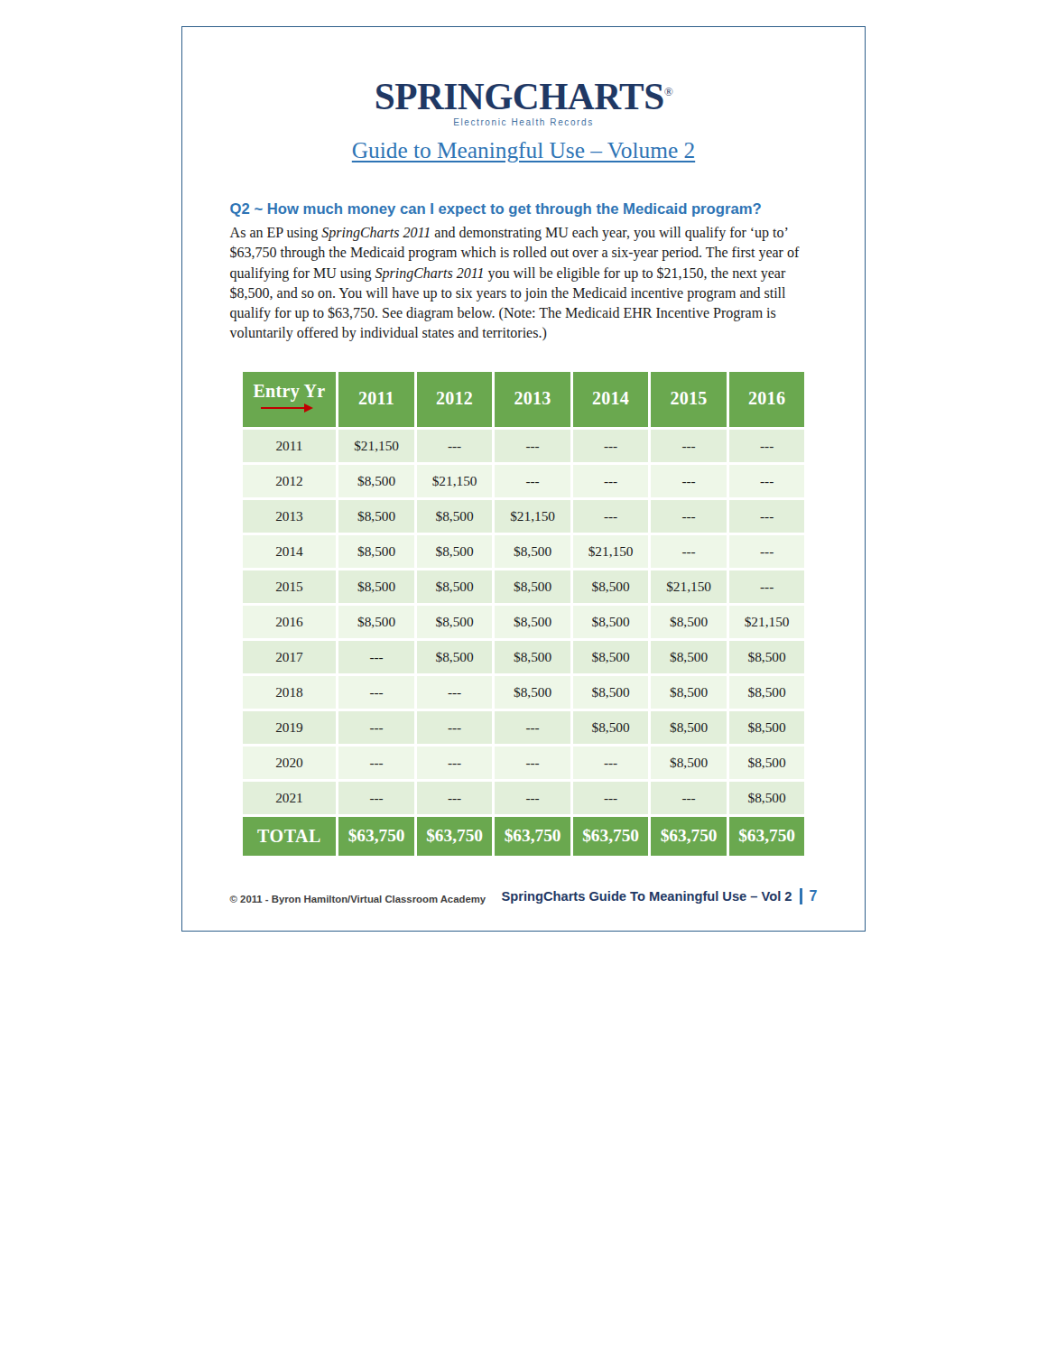SPRING CHARTS®
Electronic Health Records
Guide to Meaningful Use – Volume 2
Q2 ~ How much money can I expect to get through the Medicaid program?
As an EP using SpringCharts 2011 and demonstrating MU each year, you will qualify for ‘up to’ $63,750 through the Medicaid program which is rolled out over a six-year period. The first year of qualifying for MU using SpringCharts 2011 you will be eligible for up to $21,150, the next year $8,500, and so on. You will have up to six years to join the Medicaid incentive program and still qualify for up to $63,750. See diagram below. (Note: The Medicaid EHR Incentive Program is voluntarily offered by individual states and territories.)
| Entry Yr | 2011 | 2012 | 2013 | 2014 | 2015 | 2016 |
| --- | --- | --- | --- | --- | --- | --- |
| 2011 | $21,150 | --- | --- | --- | --- | --- |
| 2012 | $8,500 | $21,150 | --- | --- | --- | --- |
| 2013 | $8,500 | $8,500 | $21,150 | --- | --- | --- |
| 2014 | $8,500 | $8,500 | $8,500 | $21,150 | --- | --- |
| 2015 | $8,500 | $8,500 | $8,500 | $8,500 | $21,150 | --- |
| 2016 | $8,500 | $8,500 | $8,500 | $8,500 | $8,500 | $21,150 |
| 2017 | --- | $8,500 | $8,500 | $8,500 | $8,500 | $8,500 |
| 2018 | --- | --- | $8,500 | $8,500 | $8,500 | $8,500 |
| 2019 | --- | --- | --- | $8,500 | $8,500 | $8,500 |
| 2020 | --- | --- | --- | --- | $8,500 | $8,500 |
| 2021 | --- | --- | --- | --- | --- | $8,500 |
| TOTAL | $63,750 | $63,750 | $63,750 | $63,750 | $63,750 | $63,750 |
© 2011 - Byron Hamilton/Virtual Classroom Academy
SpringCharts Guide To Meaningful Use – Vol 2 7